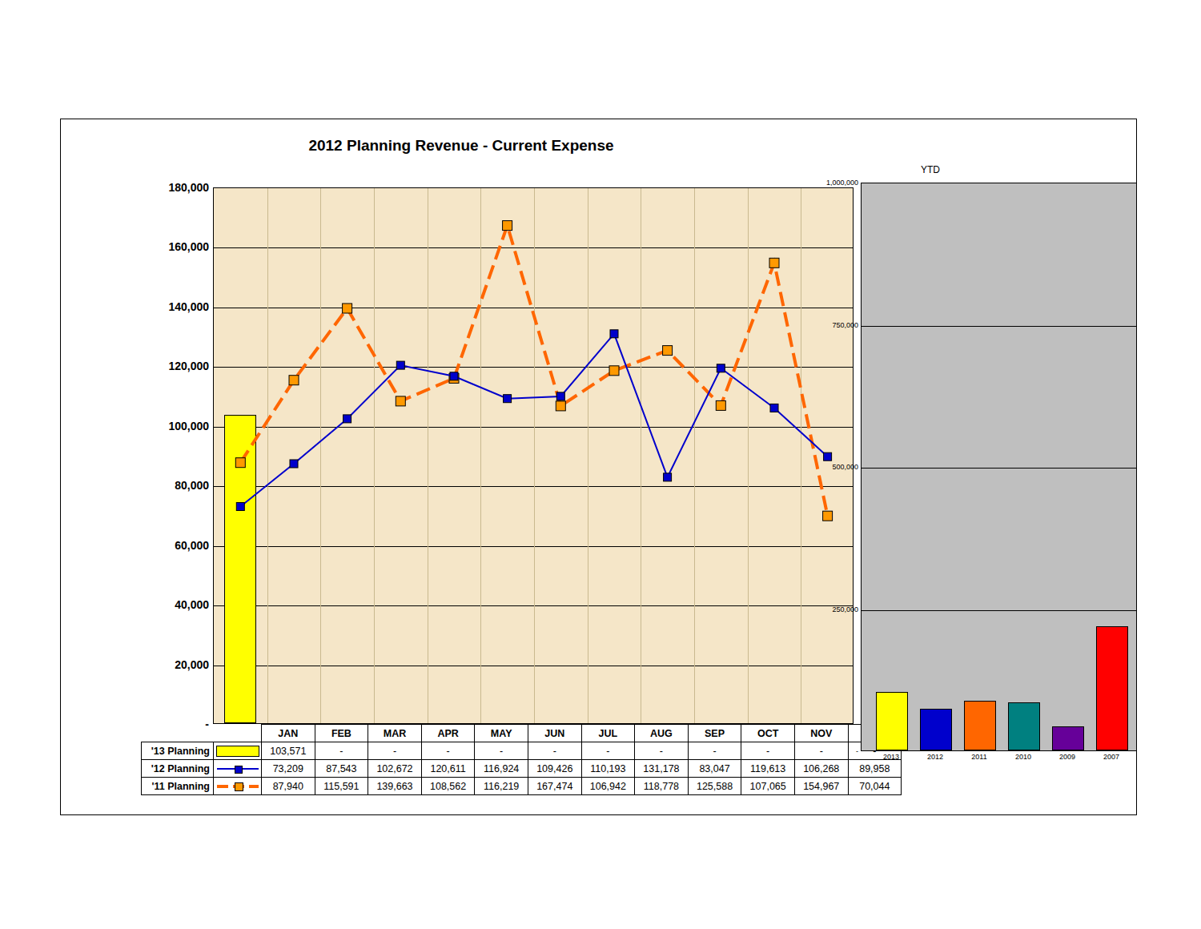2012 Planning Revenue - Current Expense
- 20,000 40,000 60,000 80,000 100,000 120,000 140,000 160,000 180,000
| | | JAN | FEB | MAR | APR | MAY | JUN | JUL | AUG | SEP | OCT | NOV | DEC |
| '13 Planning | | 103,571 | - | - | - | - | - | - | - | - | - | - | - |
| '12 Planning | | 73,209 | 87,543 | 102,672 | 120,611 | 116,924 | 109,426 | 110,193 | 131,178 | 83,047 | 119,613 | 106,268 | 89,958 |
| '11 Planning | | 87,940 | 115,591 | 139,663 | 108,562 | 116,219 | 167,474 | 106,942 | 118,778 | 125,588 | 107,065 | 154,967 | 70,044 |
YTD
- 250,000 500,000 750,000 1,000,000
2013 2012 2011 2010 2009 2007